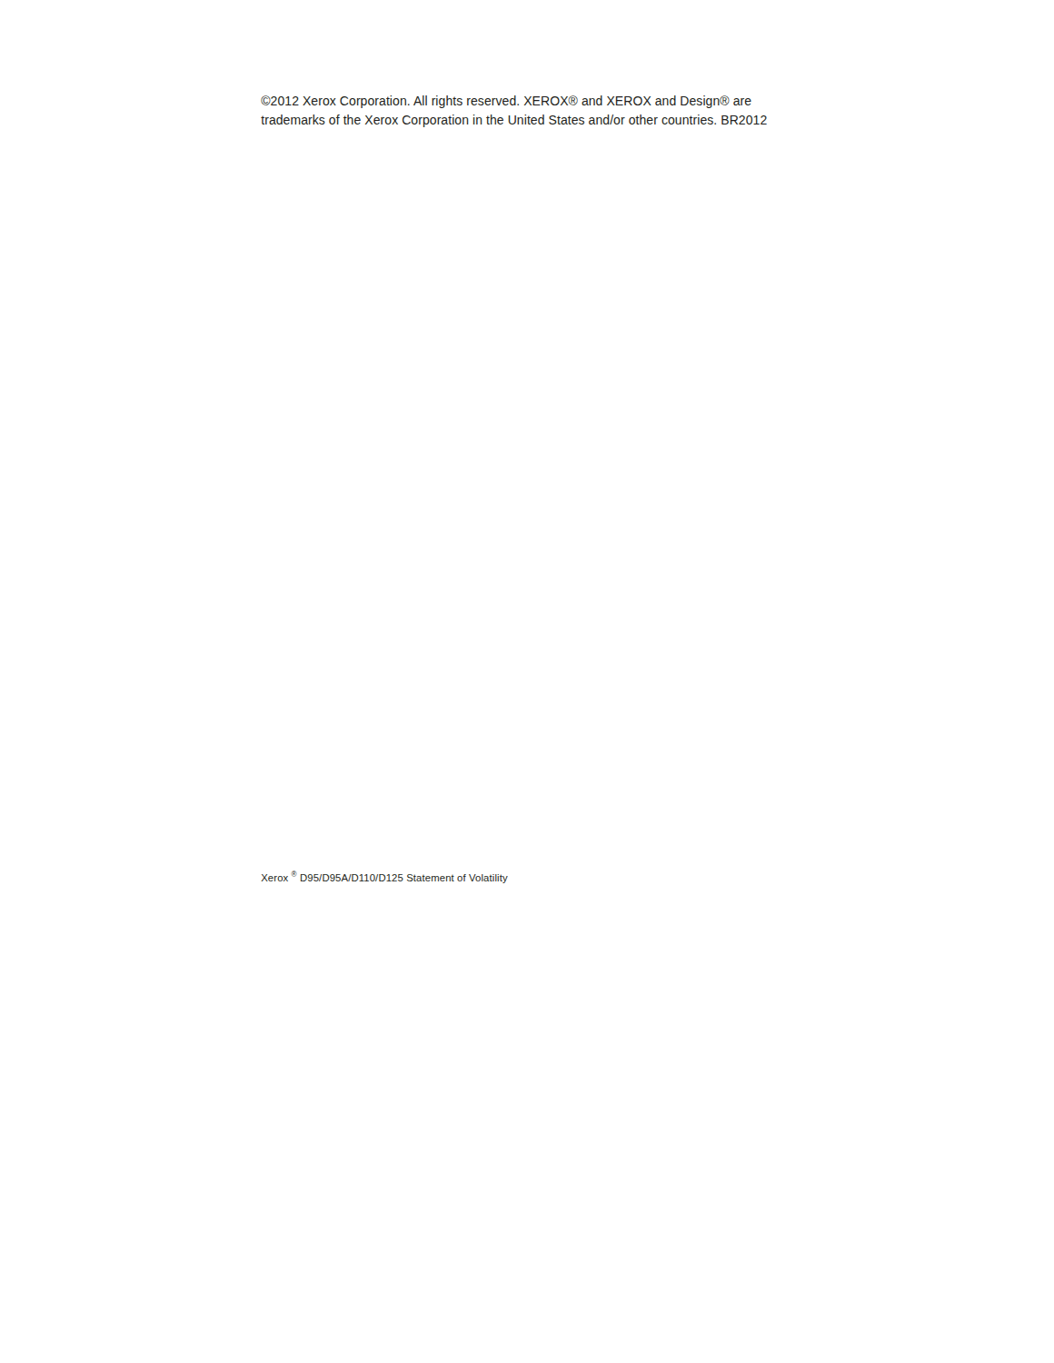©2012 Xerox Corporation. All rights reserved. XEROX® and XEROX and Design® are trademarks of the Xerox Corporation in the United States and/or other countries. BR2012
Xerox ® D95/D95A/D110/D125 Statement of Volatility